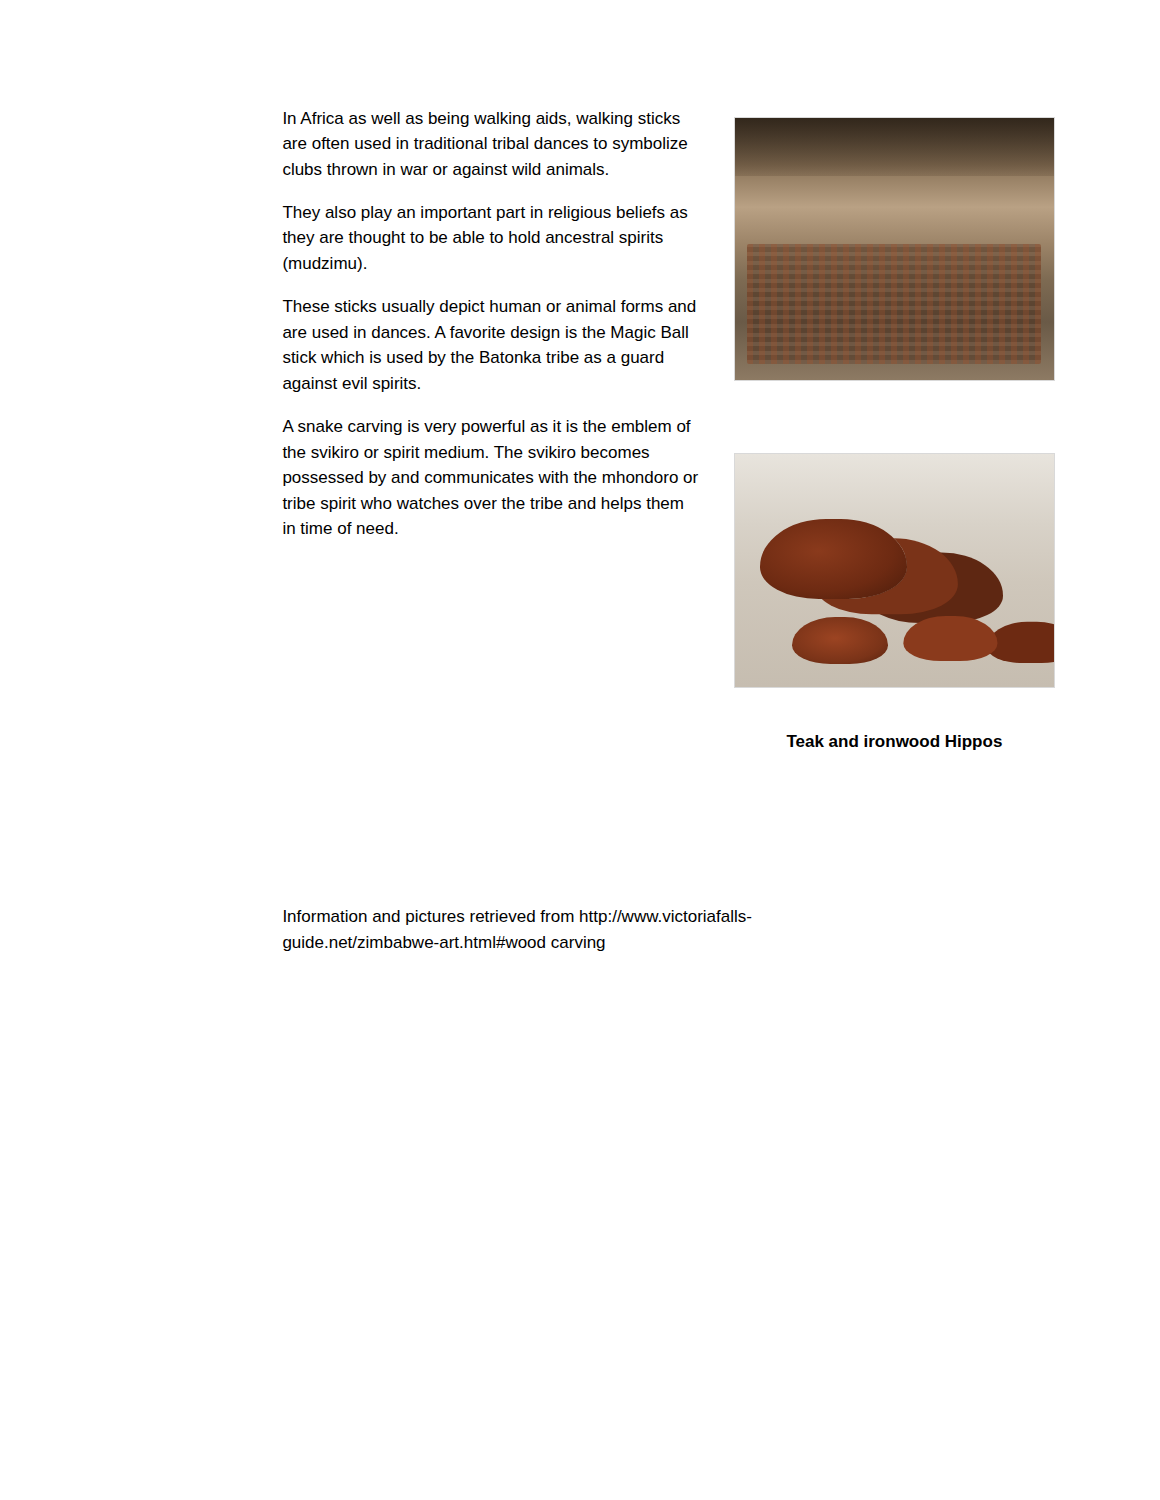In Africa as well as being walking aids, walking sticks are often used in traditional tribal dances to symbolize clubs thrown in war or against wild animals.
They also play an important part in religious beliefs as they are thought to be able to hold ancestral spirits (mudzimu).
These sticks usually depict human or animal forms and are used in dances. A favorite design is the Magic Ball stick which is used by the Batonka tribe as a guard against evil spirits.
A snake carving is very powerful as it is the emblem of the svikiro or spirit medium. The svikiro becomes possessed by and communicates with the mhondoro or tribe spirit who watches over the tribe and helps them in time of need.
Teak and ironwood Hippos
Information and pictures retrieved from http://www.victoriafalls-guide.net/zimbabwe-art.html#wood carving